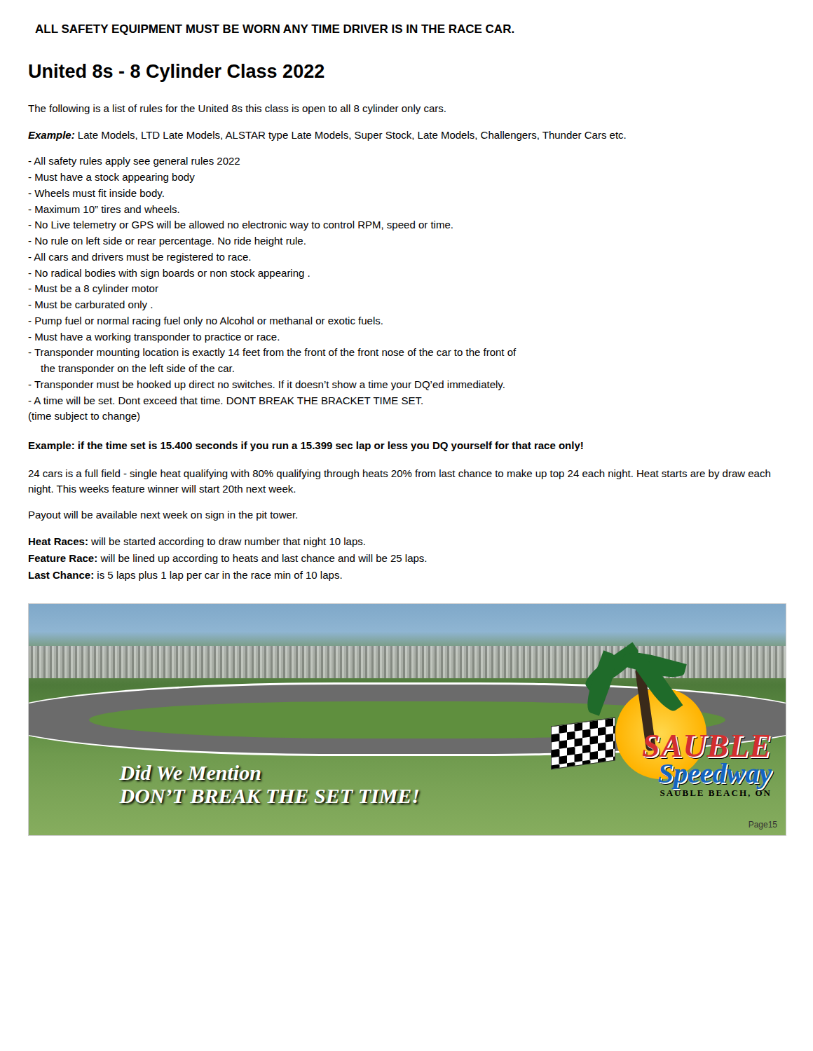ALL SAFETY EQUIPMENT MUST BE WORN ANY TIME DRIVER IS IN THE RACE CAR.
United 8s - 8 Cylinder Class 2022
The following is a list of rules for the United 8s this class is open to all 8 cylinder only cars.
Example: Late Models, LTD Late Models, ALSTAR type Late Models, Super Stock, Late Models, Challengers, Thunder Cars etc.
- All safety rules apply see general rules 2022
- Must have a stock appearing body
- Wheels must fit inside body.
- Maximum 10” tires and wheels.
- No Live telemetry or GPS will be allowed no electronic way to control RPM, speed or time.
- No rule on left side or rear percentage. No ride height rule.
- All cars and drivers must be registered to race.
- No radical bodies with sign boards or non stock appearing .
- Must be a 8 cylinder motor
- Must be carburated only .
- Pump fuel or normal racing fuel only no Alcohol or methanal or exotic fuels.
- Must have a working transponder to practice or race.
- Transponder mounting location is exactly 14 feet from the front of the front nose of the car to the front of
the transponder on the left side of the car.
- Transponder must be hooked up direct no switches. If it doesn’t show a time your DQ’ed immediately.
- A time will be set. Dont exceed that time. DONT BREAK THE BRACKET TIME SET.
(time subject to change)
Example: if the time set is 15.400 seconds if you run a 15.399 sec lap or less you DQ yourself for that race only!
24 cars is a full field - single heat qualifying with 80% qualifying through heats 20% from last chance to make up top 24 each night. Heat starts are by draw each night. This weeks feature winner will start 20th next week.
Payout will be available next week on sign in the pit tower.
Heat Races: will be started according to draw number that night 10 laps.
Feature Race: will be lined up according to heats and last chance and will be 25 laps.
Last Chance: is 5 laps plus 1 lap per car in the race min of 10 laps.
SAUBLE
Speedway
SAUBLE BEACH, ON
Did We Mention
DON’T BREAK THE SET TIME!
Page15